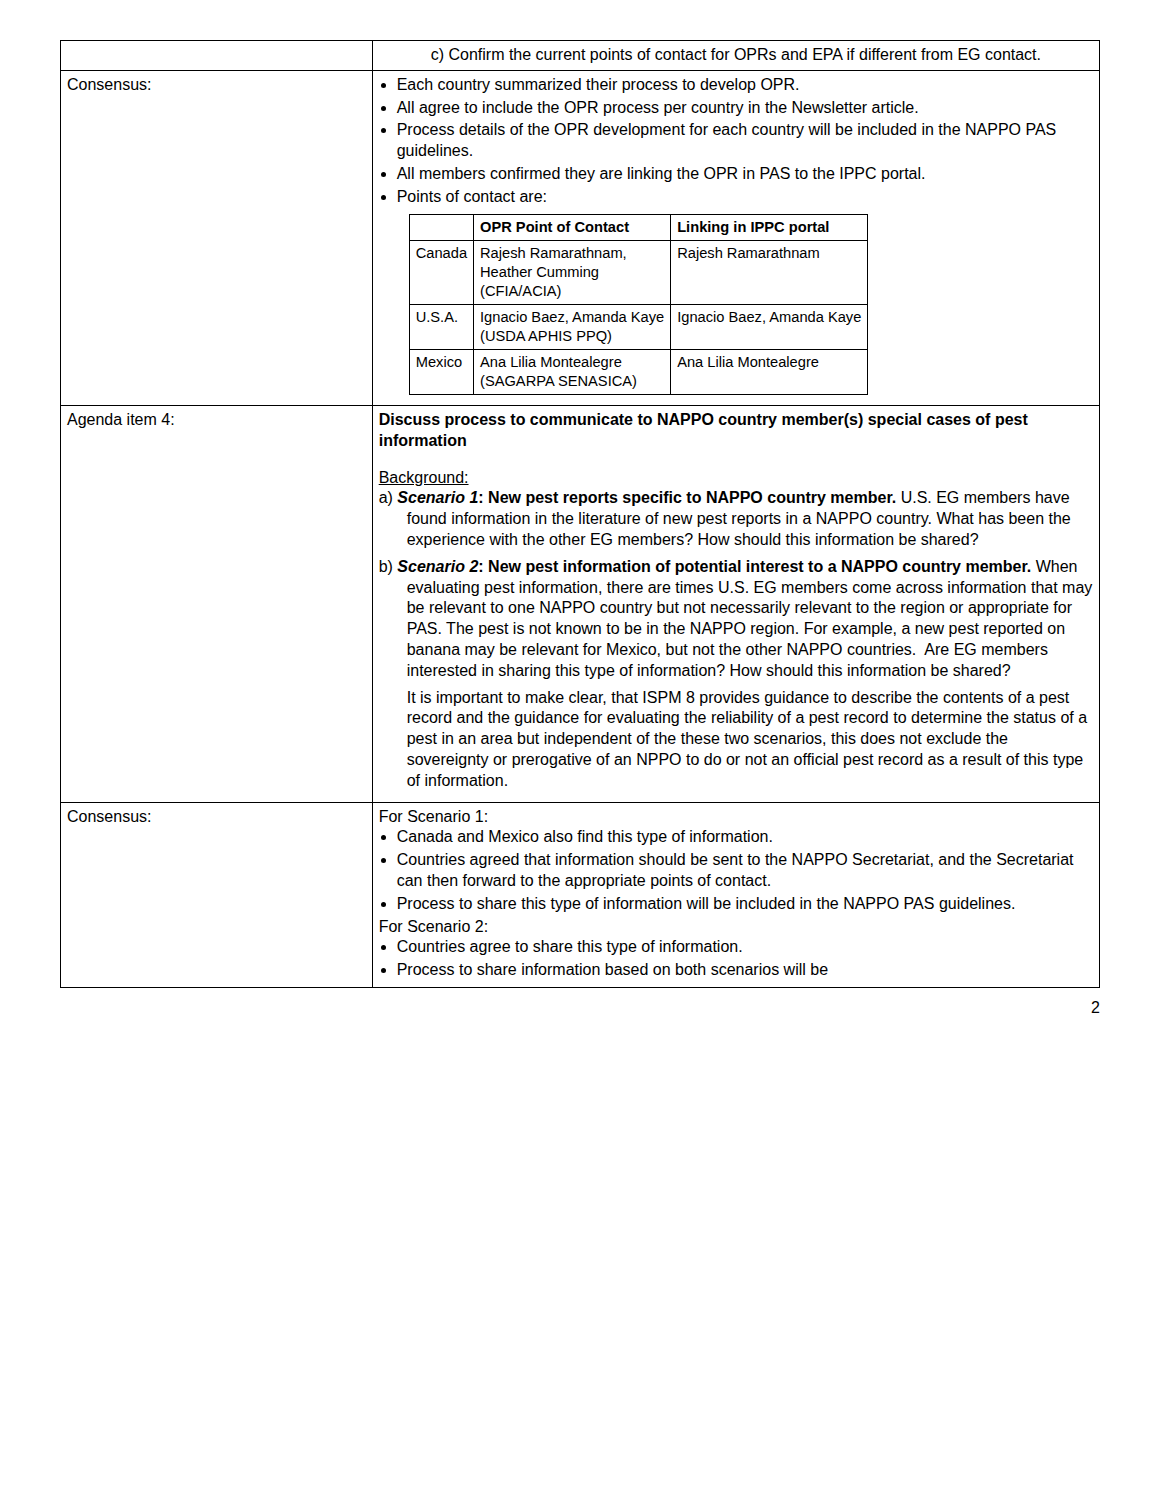| | c) Confirm the current points of contact for OPRs and EPA if different from EG contact. |
| Consensus: | Each country summarized their process to develop OPR. All agree to include the OPR process per country in the Newsletter article. Process details of the OPR development for each country will be included in the NAPPO PAS guidelines. All members confirmed they are linking the OPR in PAS to the IPPC portal. Points of contact are: / / OPR Point of Contact / Linking in IPPC portal / / Canada / Rajesh Ramarathnam, Heather Cumming (CFIA/ACIA) / Rajesh Ramarathnam / / U.S.A. / Ignacio Baez, Amanda Kaye (USDA APHIS PPQ) / Ignacio Baez, Amanda Kaye / / Mexico / Ana Lilia Montealegre (SAGARPA SENASICA) / Ana Lilia Montealegre / |
| Agenda item 4: | Discuss process to communicate to NAPPO country member(s) special cases of pest information Background: a) Scenario 1 : New pest reports specific to NAPPO country member. U.S. EG members have found information in the literature of new pest reports in a NAPPO country. What has been the experience with the other EG members? How should this information be shared? b) Scenario 2 : New pest information of potential interest to a NAPPO country member. When evaluating pest information, there are times U.S. EG members come across information that may be relevant to one NAPPO country but not necessarily relevant to the region or appropriate for PAS. The pest is not known to be in the NAPPO region. For example, a new pest reported on banana may be relevant for Mexico, but not the other NAPPO countries. Are EG members interested in sharing this type of information? How should this information be shared? It is important to make clear, that ISPM 8 provides guidance to describe the contents of a pest record and the guidance for evaluating the reliability of a pest record to determine the status of a pest in an area but independent of the these two scenarios, this does not exclude the sovereignty or prerogative of an NPPO to do or not an official pest record as a result of this type of information. |
| Consensus: | For Scenario 1: Canada and Mexico also find this type of information. Countries agreed that information should be sent to the NAPPO Secretariat, and the Secretariat can then forward to the appropriate points of contact. Process to share this type of information will be included in the NAPPO PAS guidelines. For Scenario 2: Countries agree to share this type of information. Process to share information based on both scenarios will be |
2